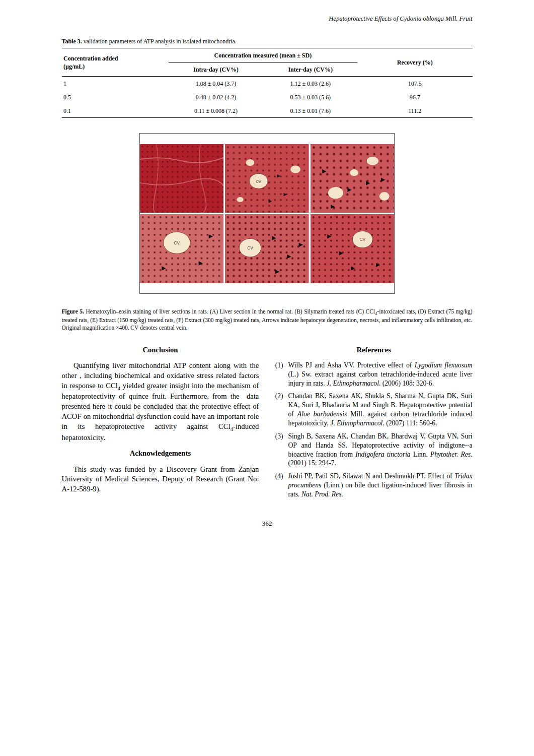Hepatoprotective Effects of Cydonia oblonga Mill. Fruit
Table 3. validation parameters of ATP analysis in isolated mitochondria.
| Concentration added (µg/mL) | Concentration measured (mean ± SD) | Recovery (%) |
| --- | --- | --- |
| Intra-day (CV%) | Inter-day (CV%) |
| 1 | 1.08 ± 0.04 (3.7) | 1.12 ± 0.03 (2.6) | 107.5 |
| 0.5 | 0.48 ± 0.02 (4.2) | 0.53 ± 0.03 (5.6) | 96.7 |
| 0.1 | 0.11 ± 0.008 (7.2) | 0.13 ± 0.01 (7.6) | 111.2 |
A
B CV
C
D CV
E CV
F CV
Figure 5. Hematoxylin–eosin staining of liver sections in rats. (A) Liver section in the normal rat. (B) Silymarin treated rats (C) CCl4-intoxicated rats, (D) Extract (75 mg/kg) treated rats, (E) Extract (150 mg/kg) treated rats, (F) Extract (300 mg/kg) treated rats, Arrows indicate hepatocyte degeneration, necrosis, and inflammatory cells infiltration, etc. Original magnification ×400. CV denotes central vein.
Conclusion
Quantifying liver mitochondrial ATP content along with the other , including biochemical and oxidative stress related factors in response to CCl4 yielded greater insight into the mechanism of hepatoprotectivity of quince fruit. Furthermore, from the data presented here it could be concluded that the protective effect of ACOF on mitochondrial dysfunction could have an important role in its hepatoprotective activity against CCl4-induced hepatotoxicity.
Acknowledgements
This study was funded by a Discovery Grant from Zanjan University of Medical Sciences, Deputy of Research (Grant No: A-12-589-9).
References
(1) Wills PJ and Asha VV. Protective effect of Lygodium flexuosum (L.) Sw. extract against carbon tetrachloride-induced acute liver injury in rats. J. Ethnopharmacol. (2006) 108: 320-6.
(2) Chandan BK, Saxena AK, Shukla S, Sharma N, Gupta DK, Suri KA, Suri J, Bhadauria M and Singh B. Hepatoprotective potential of Aloe barbadensis Mill. against carbon tetrachloride induced hepatotoxicity. J. Ethnopharmacol. (2007) 111: 560-6.
(3) Singh B, Saxena AK, Chandan BK, Bhardwaj V, Gupta VN, Suri OP and Handa SS. Hepatoprotective activity of indigtone--a bioactive fraction from Indigofera tinctoria Linn. Phytother. Res. (2001) 15: 294-7.
(4) Joshi PP, Patil SD, Silawat N and Deshmukh PT. Effect of Tridax procumbens (Linn.) on bile duct ligation-induced liver fibrosis in rats. Nat. Prod. Res.
362